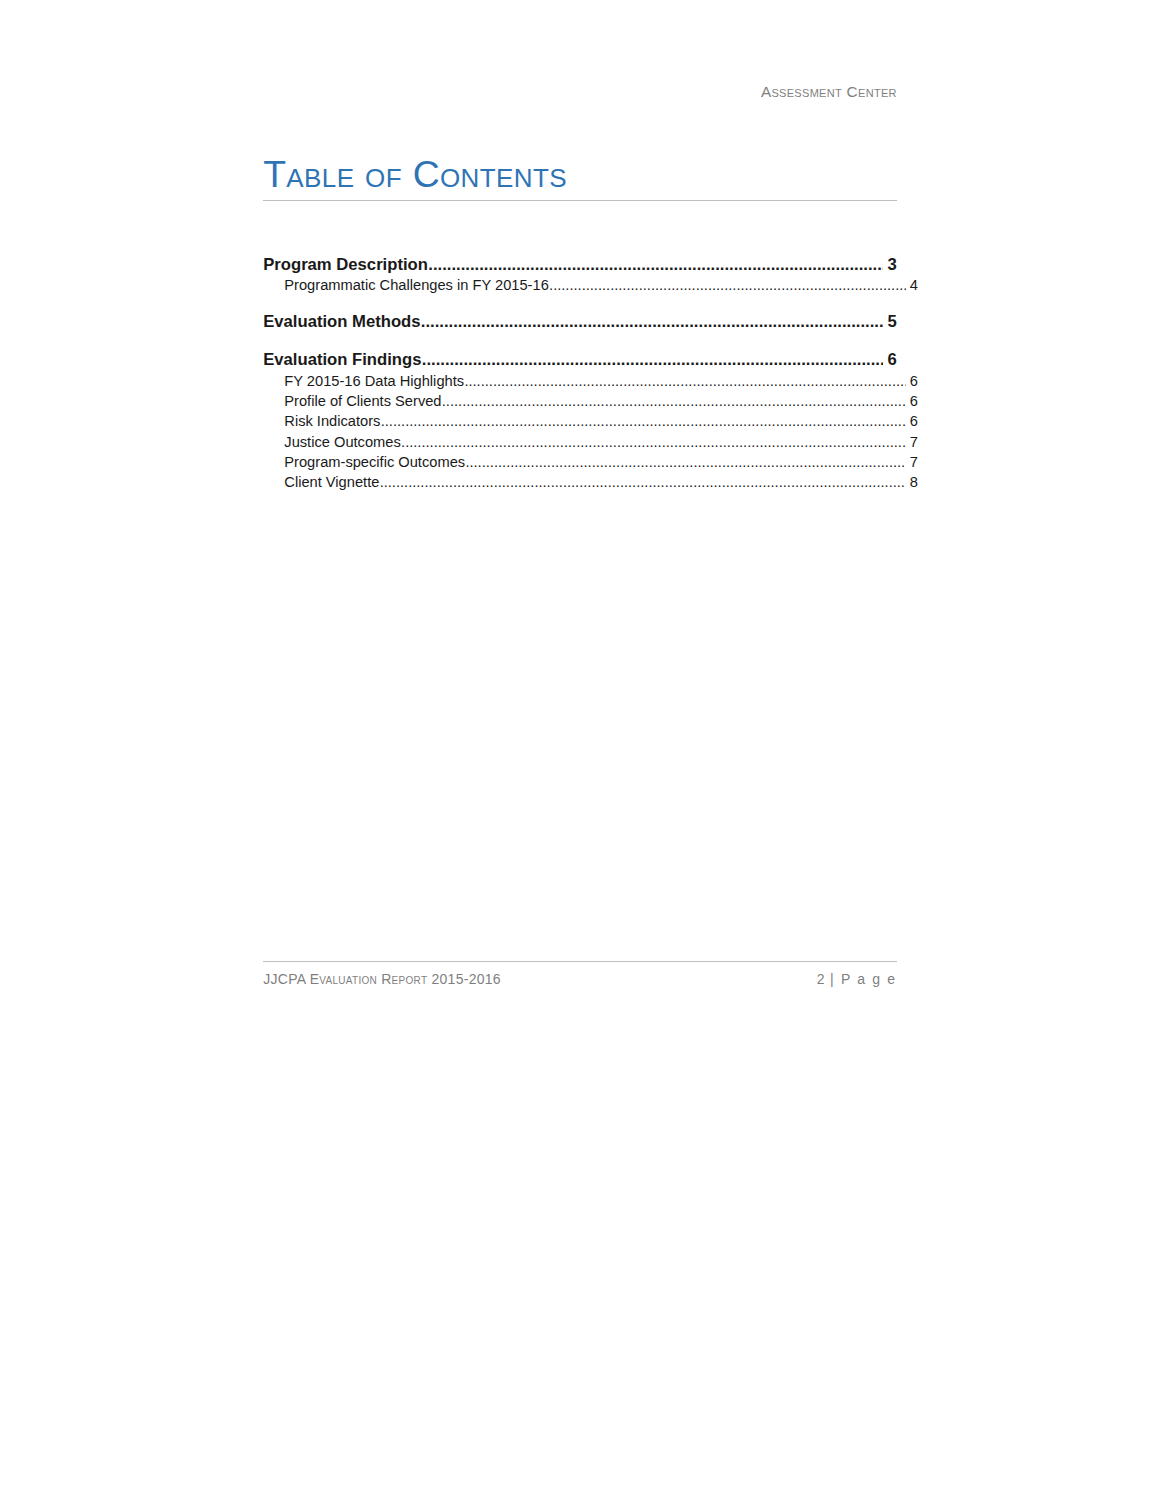Assessment Center
Table of Contents
Program Description ........................................................................................................... 3
Programmatic Challenges in FY 2015-16 ....................................................................................................... 4
Evaluation Methods ............................................................................................................ 5
Evaluation Findings ............................................................................................................. 6
FY 2015-16 Data Highlights ..................................................................................................................... 6
Profile of Clients Served ....................................................................................................................... 6
Risk Indicators ................................................................................................................................. 6
Justice Outcomes ............................................................................................................................. 7
Program-specific Outcomes ................................................................................................................... 7
Client Vignette ................................................................................................................................. 8
JJCPA Evaluation Report 2015-2016 2 | P a g e